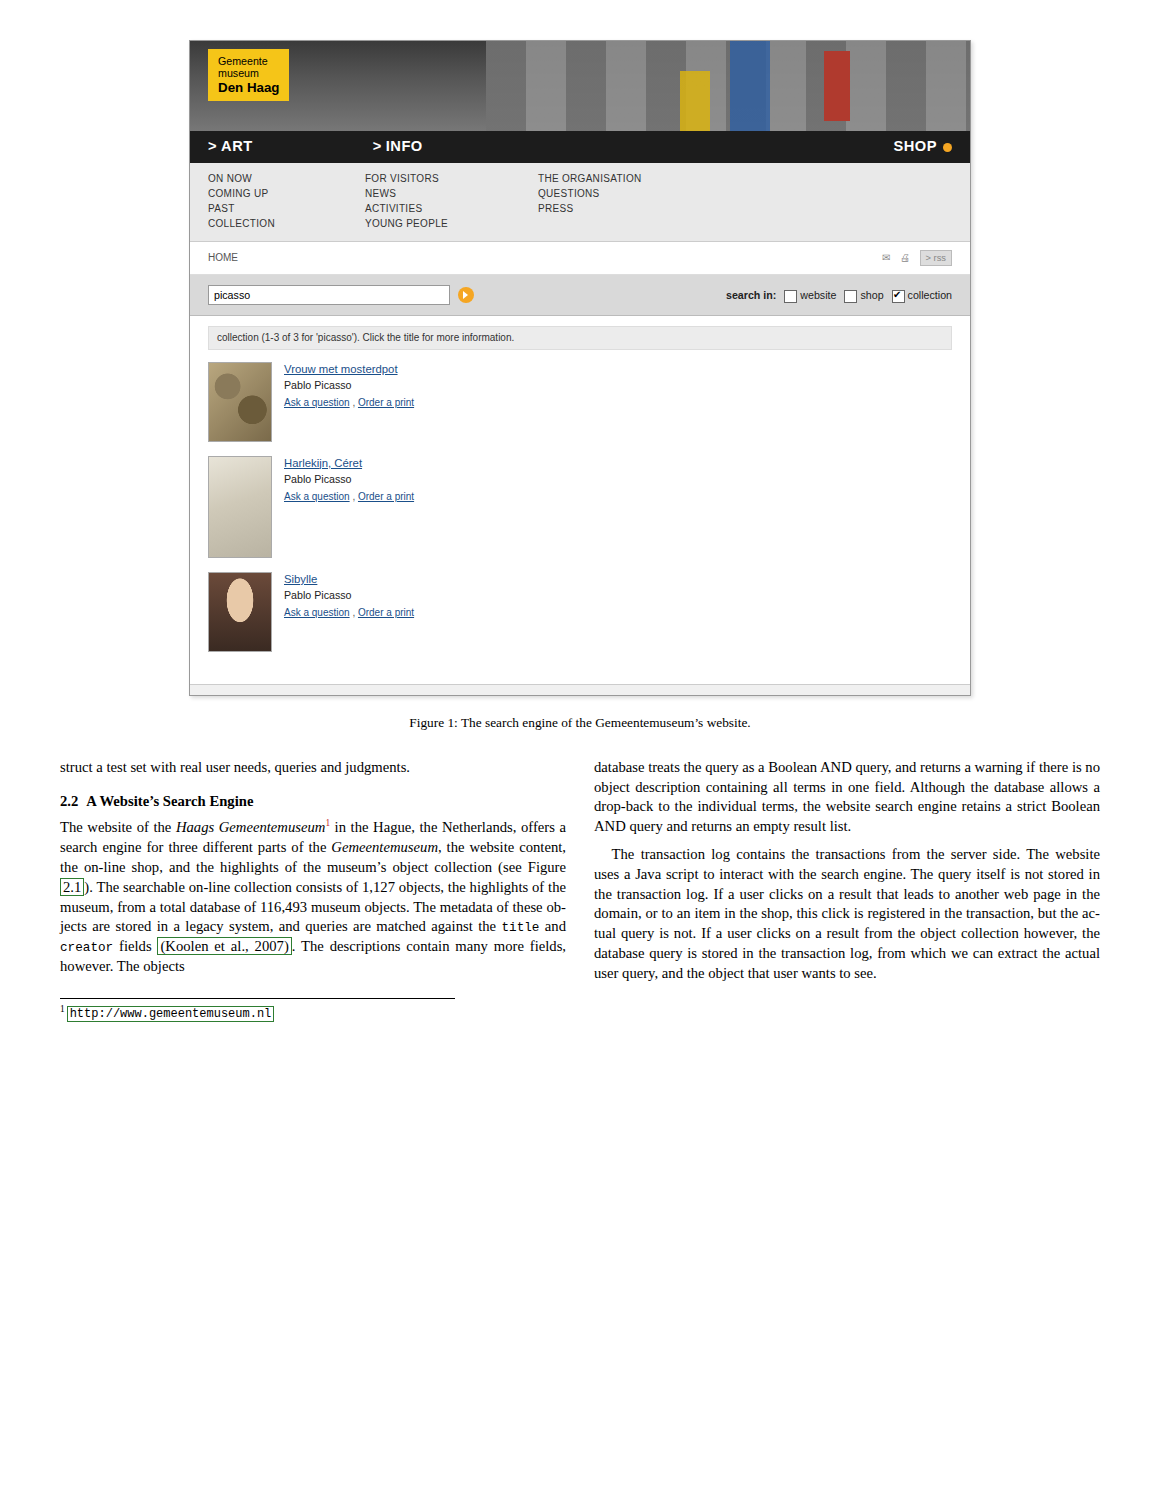Gemeente museum Den Haag
>ART
>INFO
SHOP
ON NOW
COMING UP
PAST
COLLECTION
FOR VISITORS
NEWS
ACTIVITIES
YOUNG PEOPLE
THE ORGANISATION
QUESTIONS
PRESS
HOME
✉ 🖨 > rss
search in: website shop collection
collection (1-3 of 3 for 'picasso'). Click the title for more information.
Vrouw met mosterdpot
Pablo Picasso
Ask a question , Order a print
Harlekijn, Céret
Pablo Picasso
Ask a question , Order a print
Sibylle
Pablo Picasso
Ask a question , Order a print
Figure 1: The search engine of the Gemeentemuseum’s website.
struct a test set with real user needs, queries and judgments.
2.2 A Website’s Search Engine
The website of the Haags Gemeentemuseum 1 in the Hague, the Netherlands, offers a search engine for three different parts of the Gemeentemuseum, the website content, the on-line shop, and the highlights of the museum’s object collection (see Figure 2.1). The searchable on-line collection consists of 1,127 objects, the highlights of the museum, from a total database of 116,493 museum objects. The metadata of these objects are stored in a legacy system, and queries are matched against the title and creator fields (Koolen et al., 2007). The descriptions contain many more fields, however. The objects
database treats the query as a Boolean AND query, and returns a warning if there is no object description containing all terms in one field. Although the database allows a drop-back to the individual terms, the website search engine retains a strict Boolean AND query and returns an empty result list.
The transaction log contains the transactions from the server side. The website uses a Java script to interact with the search engine. The query itself is not stored in the transaction log. If a user clicks on a result that leads to another web page in the domain, or to an item in the shop, this click is registered in the transaction, but the actual query is not. If a user clicks on a result from the object collection however, the database query is stored in the transaction log, from which we can extract the actual user query, and the object that user wants to see.
1 http://www.gemeentemuseum.nl